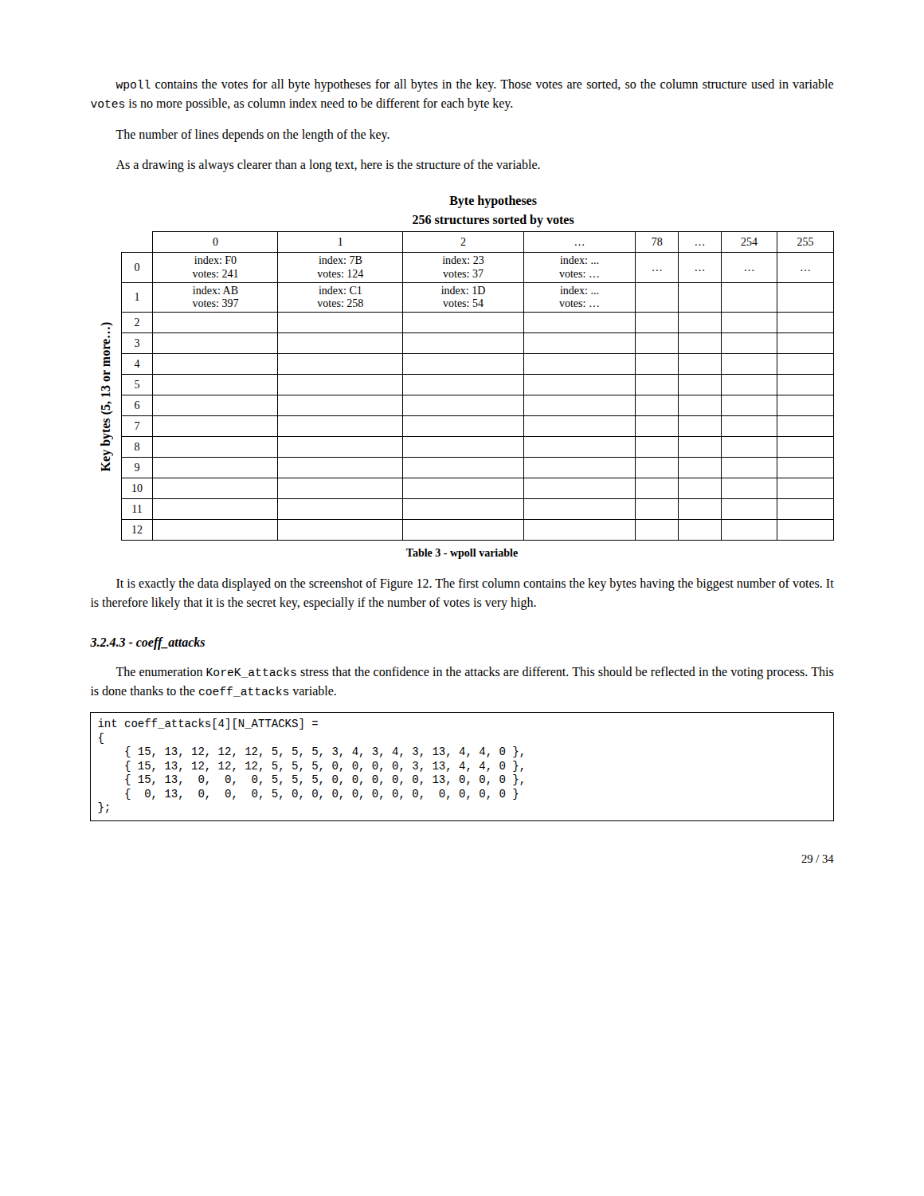wpoll contains the votes for all byte hypotheses for all bytes in the key. Those votes are sorted, so the column structure used in variable votes is no more possible, as column index need to be different for each byte key.
The number of lines depends on the length of the key.
As a drawing is always clearer than a long text, here is the structure of the variable.
| | | Byte hypotheses 256 structures sorted by votes |
| 0 | 1 | 2 | … | 78 | … | 254 | 255 |
| Key bytes (5, 13 or more…) | 0 | index: F0 votes: 241 | index: 7B votes: 124 | index: 23 votes: 37 | index: ... votes: … | … | … | … | … |
| 1 | index: AB votes: 397 | index: C1 votes: 258 | index: 1D votes: 54 | index: ... votes: … | | | | |
| 2 | | | | | | | | |
| 3 | | | | | | | | |
| 4 | | | | | | | | |
| 5 | | | | | | | | |
| 6 | | | | | | | | |
| 7 | | | | | | | | |
| 8 | | | | | | | | |
| 9 | | | | | | | | |
| 10 | | | | | | | | |
| 11 | | | | | | | | |
| 12 | | | | | | | | |
Table 3 - wpoll variable
It is exactly the data displayed on the screenshot of Figure 12. The first column contains the key bytes having the biggest number of votes. It is therefore likely that it is the secret key, especially if the number of votes is very high.
3.2.4.3 - coeff_attacks
The enumeration KoreK_attacks stress that the confidence in the attacks are different. This should be reflected in the voting process. This is done thanks to the coeff_attacks variable.
int coeff_attacks[4][N_ATTACKS] =
{
    { 15, 13, 12, 12, 12, 5, 5, 5, 3, 4, 3, 4, 3, 13, 4, 4, 0 },
    { 15, 13, 12, 12, 12, 5, 5, 5, 0, 0, 0, 0, 3, 13, 4, 4, 0 },
    { 15, 13,  0,  0,  0, 5, 5, 5, 0, 0, 0, 0, 0, 13, 0, 0, 0 },
    {  0, 13,  0,  0,  0, 5, 0, 0, 0, 0, 0, 0, 0,  0, 0, 0, 0 }
};
29 / 34